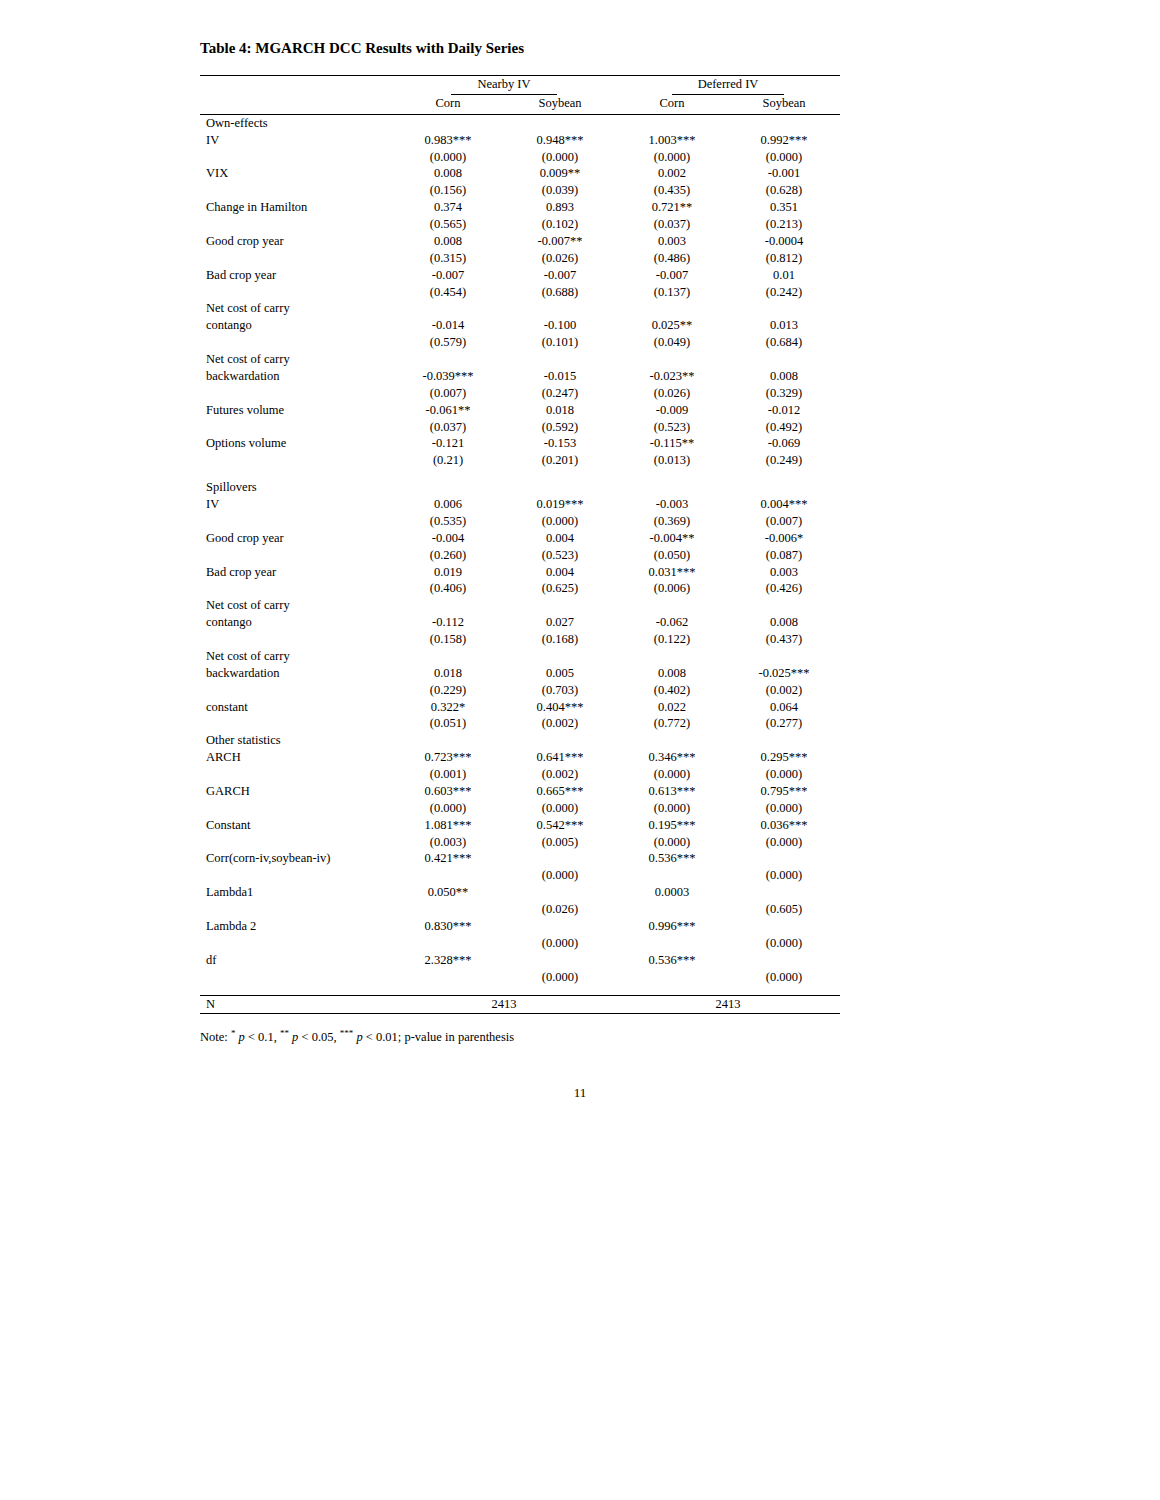Table 4: MGARCH DCC Results with Daily Series
| | Nearby IV | Deferred IV |
| | Corn | Soybean | Corn | Soybean |
| Own-effects | | | | |
| IV | 0.983*** | 0.948*** | 1.003*** | 0.992*** |
| | (0.000) | (0.000) | (0.000) | (0.000) |
| VIX | 0.008 | 0.009** | 0.002 | -0.001 |
| | (0.156) | (0.039) | (0.435) | (0.628) |
| Change in Hamilton | 0.374 | 0.893 | 0.721** | 0.351 |
| | (0.565) | (0.102) | (0.037) | (0.213) |
| Good crop year | 0.008 | -0.007** | 0.003 | -0.0004 |
| | (0.315) | (0.026) | (0.486) | (0.812) |
| Bad crop year | -0.007 | -0.007 | -0.007 | 0.01 |
| | (0.454) | (0.688) | (0.137) | (0.242) |
| Net cost of carry | | | | |
| contango | -0.014 | -0.100 | 0.025** | 0.013 |
| | (0.579) | (0.101) | (0.049) | (0.684) |
| Net cost of carry | | | | |
| backwardation | -0.039*** | -0.015 | -0.023** | 0.008 |
| | (0.007) | (0.247) | (0.026) | (0.329) |
| Futures volume | -0.061** | 0.018 | -0.009 | -0.012 |
| | (0.037) | (0.592) | (0.523) | (0.492) |
| Options volume | -0.121 | -0.153 | -0.115** | -0.069 |
| | (0.21) | (0.201) | (0.013) | (0.249) |
| Spillovers | | | | |
| IV | 0.006 | 0.019*** | -0.003 | 0.004*** |
| | (0.535) | (0.000) | (0.369) | (0.007) |
| Good crop year | -0.004 | 0.004 | -0.004** | -0.006* |
| | (0.260) | (0.523) | (0.050) | (0.087) |
| Bad crop year | 0.019 | 0.004 | 0.031*** | 0.003 |
| | (0.406) | (0.625) | (0.006) | (0.426) |
| Net cost of carry | | | | |
| contango | -0.112 | 0.027 | -0.062 | 0.008 |
| | (0.158) | (0.168) | (0.122) | (0.437) |
| Net cost of carry | | | | |
| backwardation | 0.018 | 0.005 | 0.008 | -0.025*** |
| | (0.229) | (0.703) | (0.402) | (0.002) |
| constant | 0.322* | 0.404*** | 0.022 | 0.064 |
| | (0.051) | (0.002) | (0.772) | (0.277) |
| Other statistics | | | | |
| ARCH | 0.723*** | 0.641*** | 0.346*** | 0.295*** |
| | (0.001) | (0.002) | (0.000) | (0.000) |
| GARCH | 0.603*** | 0.665*** | 0.613*** | 0.795*** |
| | (0.000) | (0.000) | (0.000) | (0.000) |
| Constant | 1.081*** | 0.542*** | 0.195*** | 0.036*** |
| | (0.003) | (0.005) | (0.000) | (0.000) |
| Corr(corn-iv,soybean-iv) | 0.421*** | | 0.536*** | |
| | | (0.000) | | (0.000) |
| Lambda1 | 0.050** | | 0.0003 | |
| | | (0.026) | | (0.605) |
| Lambda 2 | 0.830*** | | 0.996*** | |
| | | (0.000) | | (0.000) |
| df | 2.328*** | | 0.536*** | |
| | | (0.000) | | (0.000) |
| N | 2413 | 2413 |
Note: * p < 0.1, ** p < 0.05, *** p < 0.01; p-value in parenthesis
11